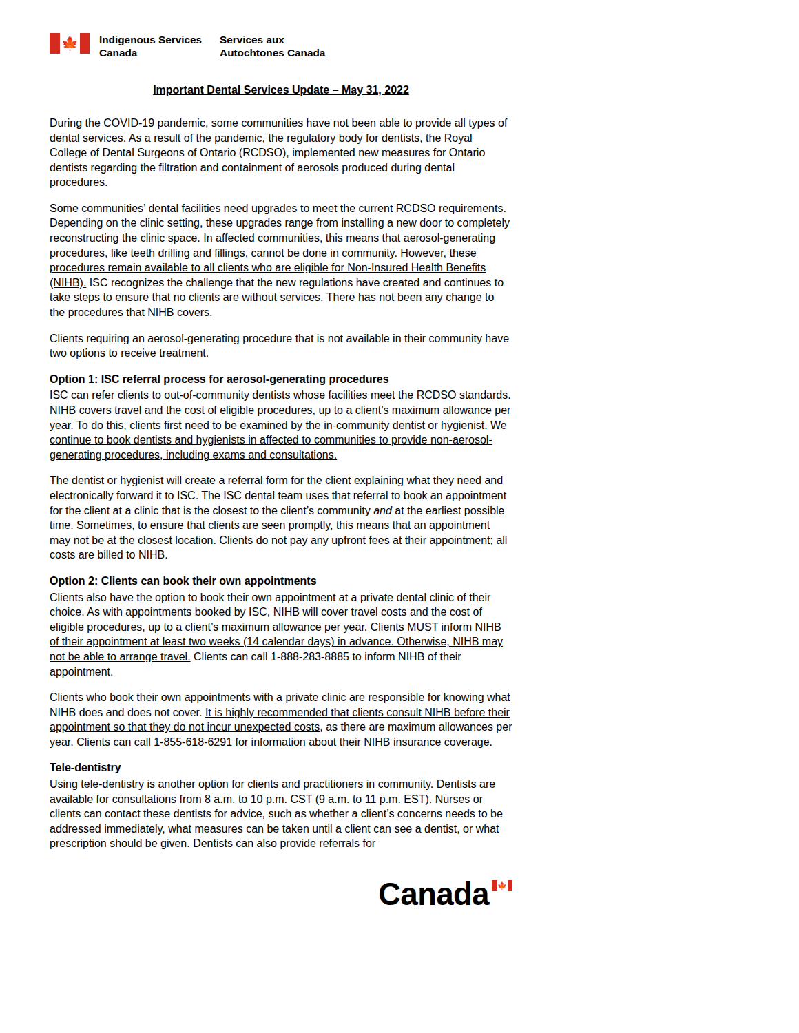🍁
Indigenous Services
Canada Services aux
Autochtones Canada
Important Dental Services Update – May 31, 2022
During the COVID-19 pandemic, some communities have not been able to provide all types of dental services. As a result of the pandemic, the regulatory body for dentists, the Royal College of Dental Surgeons of Ontario (RCDSO), implemented new measures for Ontario dentists regarding the filtration and containment of aerosols produced during dental procedures.
Some communities’ dental facilities need upgrades to meet the current RCDSO requirements. Depending on the clinic setting, these upgrades range from installing a new door to completely reconstructing the clinic space. In affected communities, this means that aerosol-generating procedures, like teeth drilling and fillings, cannot be done in community. However, these procedures remain available to all clients who are eligible for Non-Insured Health Benefits (NIHB). ISC recognizes the challenge that the new regulations have created and continues to take steps to ensure that no clients are without services. There has not been any change to the procedures that NIHB covers.
Clients requiring an aerosol-generating procedure that is not available in their community have two options to receive treatment.
Option 1: ISC referral process for aerosol-generating procedures
ISC can refer clients to out-of-community dentists whose facilities meet the RCDSO standards. NIHB covers travel and the cost of eligible procedures, up to a client’s maximum allowance per year. To do this, clients first need to be examined by the in-community dentist or hygienist. We continue to book dentists and hygienists in affected to communities to provide non-aerosol-generating procedures, including exams and consultations.
The dentist or hygienist will create a referral form for the client explaining what they need and electronically forward it to ISC. The ISC dental team uses that referral to book an appointment for the client at a clinic that is the closest to the client’s community and at the earliest possible time. Sometimes, to ensure that clients are seen promptly, this means that an appointment may not be at the closest location. Clients do not pay any upfront fees at their appointment; all costs are billed to NIHB.
Option 2: Clients can book their own appointments
Clients also have the option to book their own appointment at a private dental clinic of their choice. As with appointments booked by ISC, NIHB will cover travel costs and the cost of eligible procedures, up to a client’s maximum allowance per year. Clients MUST inform NIHB of their appointment at least two weeks (14 calendar days) in advance. Otherwise, NIHB may not be able to arrange travel. Clients can call 1-888-283-8885 to inform NIHB of their appointment.
Clients who book their own appointments with a private clinic are responsible for knowing what NIHB does and does not cover. It is highly recommended that clients consult NIHB before their appointment so that they do not incur unexpected costs, as there are maximum allowances per year. Clients can call 1-855-618-6291 for information about their NIHB insurance coverage.
Tele-dentistry
Using tele-dentistry is another option for clients and practitioners in community. Dentists are available for consultations from 8 a.m. to 10 p.m. CST (9 a.m. to 11 p.m. EST). Nurses or clients can contact these dentists for advice, such as whether a client’s concerns needs to be addressed immediately, what measures can be taken until a client can see a dentist, or what prescription should be given. Dentists can also provide referrals for
Canada 🍁